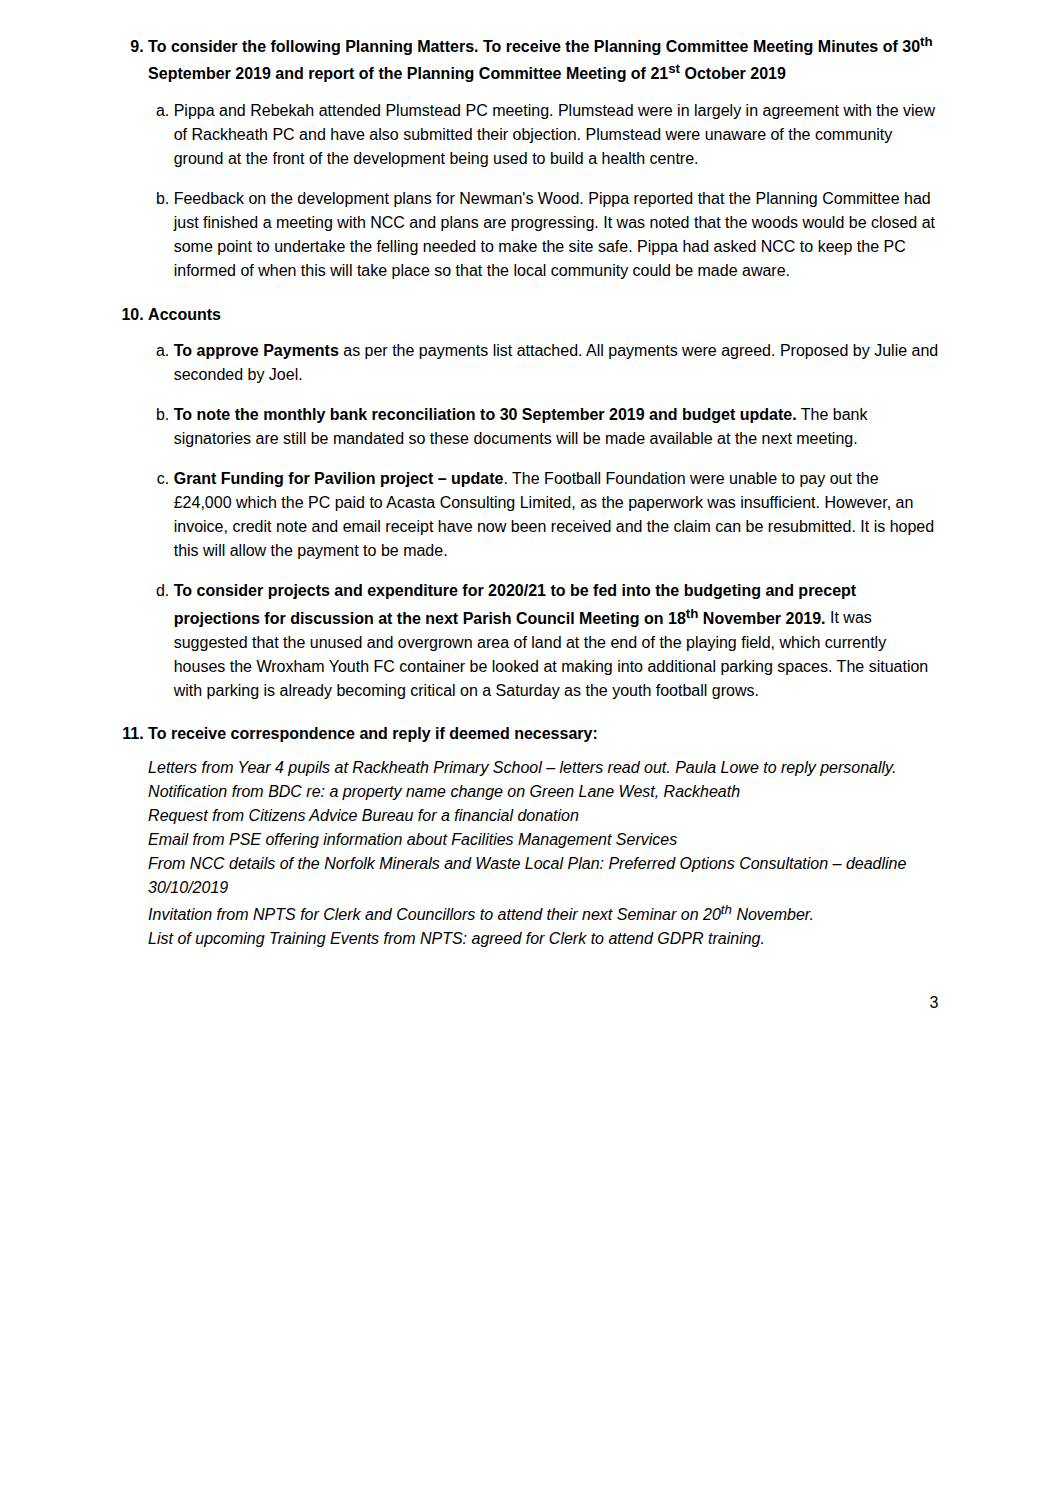To consider the following Planning Matters. To receive the Planning Committee Meeting Minutes of 30th September 2019 and report of the Planning Committee Meeting of 21st October 2019
Pippa and Rebekah attended Plumstead PC meeting. Plumstead were in largely in agreement with the view of Rackheath PC and have also submitted their objection. Plumstead were unaware of the community ground at the front of the development being used to build a health centre.
Feedback on the development plans for Newman's Wood. Pippa reported that the Planning Committee had just finished a meeting with NCC and plans are progressing. It was noted that the woods would be closed at some point to undertake the felling needed to make the site safe. Pippa had asked NCC to keep the PC informed of when this will take place so that the local community could be made aware.
Accounts
To approve Payments as per the payments list attached. All payments were agreed. Proposed by Julie and seconded by Joel.
To note the monthly bank reconciliation to 30 September 2019 and budget update. The bank signatories are still be mandated so these documents will be made available at the next meeting.
Grant Funding for Pavilion project – update. The Football Foundation were unable to pay out the £24,000 which the PC paid to Acasta Consulting Limited, as the paperwork was insufficient. However, an invoice, credit note and email receipt have now been received and the claim can be resubmitted. It is hoped this will allow the payment to be made.
To consider projects and expenditure for 2020/21 to be fed into the budgeting and precept projections for discussion at the next Parish Council Meeting on 18th November 2019. It was suggested that the unused and overgrown area of land at the end of the playing field, which currently houses the Wroxham Youth FC container be looked at making into additional parking spaces. The situation with parking is already becoming critical on a Saturday as the youth football grows.
To receive correspondence and reply if deemed necessary:
Letters from Year 4 pupils at Rackheath Primary School – letters read out. Paula Lowe to reply personally.
Notification from BDC re: a property name change on Green Lane West, Rackheath
Request from Citizens Advice Bureau for a financial donation
Email from PSE offering information about Facilities Management Services
From NCC details of the Norfolk Minerals and Waste Local Plan: Preferred Options Consultation – deadline 30/10/2019
Invitation from NPTS for Clerk and Councillors to attend their next Seminar on 20th November.
List of upcoming Training Events from NPTS: agreed for Clerk to attend GDPR training.
3